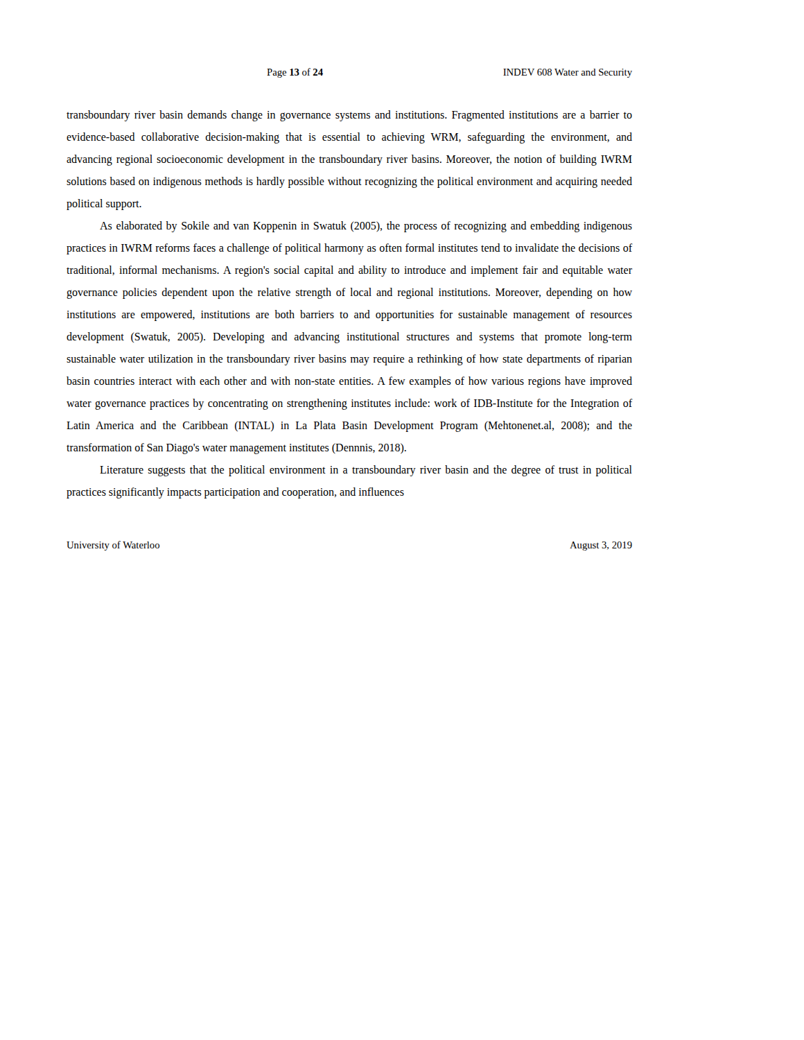Page 13 of 24 INDEV 608 Water and Security
transboundary river basin demands change in governance systems and institutions. Fragmented institutions are a barrier to evidence-based collaborative decision-making that is essential to achieving WRM, safeguarding the environment, and advancing regional socioeconomic development in the transboundary river basins. Moreover, the notion of building IWRM solutions based on indigenous methods is hardly possible without recognizing the political environment and acquiring needed political support.
As elaborated by Sokile and van Koppenin in Swatuk (2005), the process of recognizing and embedding indigenous practices in IWRM reforms faces a challenge of political harmony as often formal institutes tend to invalidate the decisions of traditional, informal mechanisms. A region's social capital and ability to introduce and implement fair and equitable water governance policies dependent upon the relative strength of local and regional institutions. Moreover, depending on how institutions are empowered, institutions are both barriers to and opportunities for sustainable management of resources development (Swatuk, 2005). Developing and advancing institutional structures and systems that promote long-term sustainable water utilization in the transboundary river basins may require a rethinking of how state departments of riparian basin countries interact with each other and with non-state entities. A few examples of how various regions have improved water governance practices by concentrating on strengthening institutes include: work of IDB-Institute for the Integration of Latin America and the Caribbean (INTAL) in La Plata Basin Development Program (Mehtonenet.al, 2008); and the transformation of San Diago's water management institutes (Dennnis, 2018).
Literature suggests that the political environment in a transboundary river basin and the degree of trust in political practices significantly impacts participation and cooperation, and influences
University of Waterloo August 3, 2019